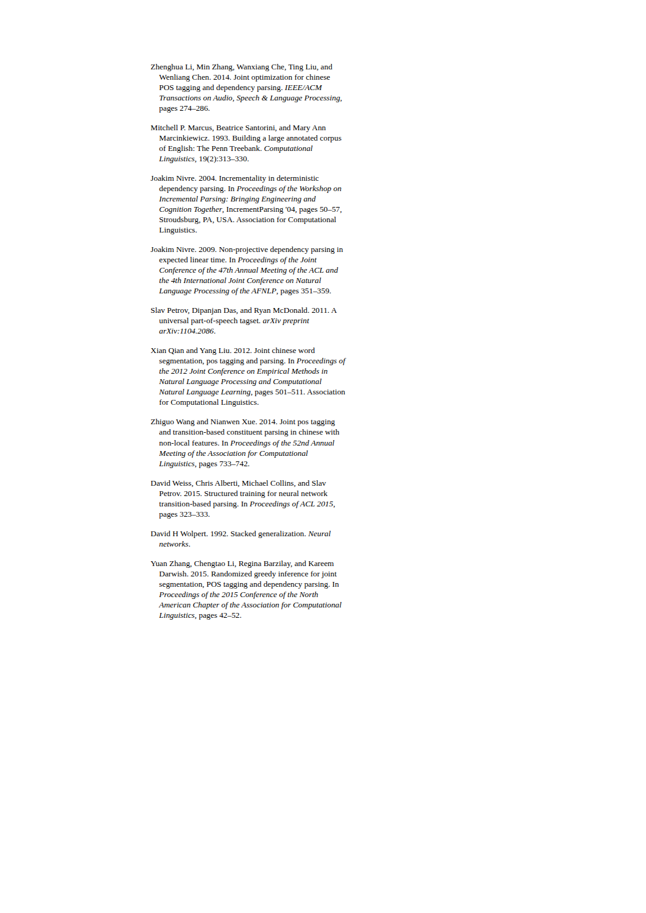Zhenghua Li, Min Zhang, Wanxiang Che, Ting Liu, and Wenliang Chen. 2014. Joint optimization for chinese POS tagging and dependency parsing. IEEE/ACM Transactions on Audio, Speech & Language Processing, pages 274–286.
Mitchell P. Marcus, Beatrice Santorini, and Mary Ann Marcinkiewicz. 1993. Building a large annotated corpus of English: The Penn Treebank. Computational Linguistics, 19(2):313–330.
Joakim Nivre. 2004. Incrementality in deterministic dependency parsing. In Proceedings of the Workshop on Incremental Parsing: Bringing Engineering and Cognition Together, IncrementParsing '04, pages 50–57, Stroudsburg, PA, USA. Association for Computational Linguistics.
Joakim Nivre. 2009. Non-projective dependency parsing in expected linear time. In Proceedings of the Joint Conference of the 47th Annual Meeting of the ACL and the 4th International Joint Conference on Natural Language Processing of the AFNLP, pages 351–359.
Slav Petrov, Dipanjan Das, and Ryan McDonald. 2011. A universal part-of-speech tagset. arXiv preprint arXiv:1104.2086.
Xian Qian and Yang Liu. 2012. Joint chinese word segmentation, pos tagging and parsing. In Proceedings of the 2012 Joint Conference on Empirical Methods in Natural Language Processing and Computational Natural Language Learning, pages 501–511. Association for Computational Linguistics.
Zhiguo Wang and Nianwen Xue. 2014. Joint pos tagging and transition-based constituent parsing in chinese with non-local features. In Proceedings of the 52nd Annual Meeting of the Association for Computational Linguistics, pages 733–742.
David Weiss, Chris Alberti, Michael Collins, and Slav Petrov. 2015. Structured training for neural network transition-based parsing. In Proceedings of ACL 2015, pages 323–333.
David H Wolpert. 1992. Stacked generalization. Neural networks.
Yuan Zhang, Chengtao Li, Regina Barzilay, and Kareem Darwish. 2015. Randomized greedy inference for joint segmentation, POS tagging and dependency parsing. In Proceedings of the 2015 Conference of the North American Chapter of the Association for Computational Linguistics, pages 42–52.